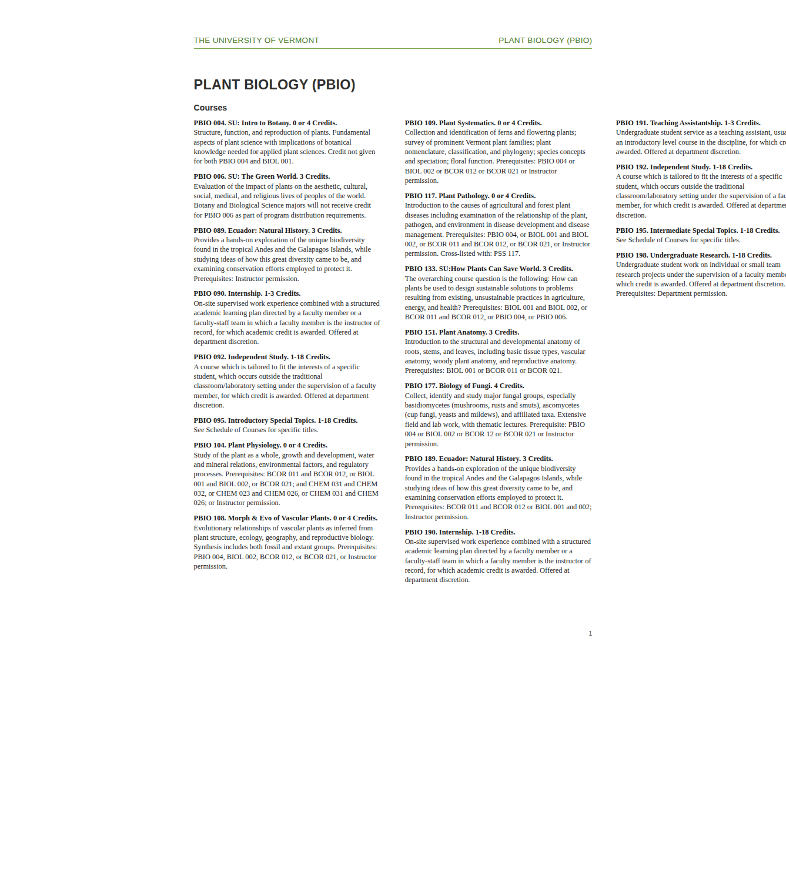The University of Vermont
Plant Biology (PBIO)
PLANT BIOLOGY (PBIO)
Courses
PBIO 004. SU: Intro to Botany. 0 or 4 Credits.
Structure, function, and reproduction of plants. Fundamental aspects of plant science with implications of botanical knowledge needed for applied plant sciences. Credit not given for both PBIO 004 and BIOL 001.
PBIO 006. SU: The Green World. 3 Credits.
Evaluation of the impact of plants on the aesthetic, cultural, social, medical, and religious lives of peoples of the world. Botany and Biological Science majors will not receive credit for PBIO 006 as part of program distribution requirements.
PBIO 089. Ecuador: Natural History. 3 Credits.
Provides a hands-on exploration of the unique biodiversity found in the tropical Andes and the Galapagos Islands, while studying ideas of how this great diversity came to be, and examining conservation efforts employed to protect it. Prerequisites: Instructor permission.
PBIO 090. Internship. 1-3 Credits.
On-site supervised work experience combined with a structured academic learning plan directed by a faculty member or a faculty-staff team in which a faculty member is the instructor of record, for which academic credit is awarded. Offered at department discretion.
PBIO 092. Independent Study. 1-18 Credits.
A course which is tailored to fit the interests of a specific student, which occurs outside the traditional classroom/laboratory setting under the supervision of a faculty member, for which credit is awarded. Offered at department discretion.
PBIO 095. Introductory Special Topics. 1-18 Credits.
See Schedule of Courses for specific titles.
PBIO 104. Plant Physiology. 0 or 4 Credits.
Study of the plant as a whole, growth and development, water and mineral relations, environmental factors, and regulatory processes. Prerequisites: BCOR 011 and BCOR 012, or BIOL 001 and BIOL 002, or BCOR 021; and CHEM 031 and CHEM 032, or CHEM 023 and CHEM 026, or CHEM 031 and CHEM 026; or Instructor permission.
PBIO 108. Morph & Evo of Vascular Plants. 0 or 4 Credits.
Evolutionary relationships of vascular plants as inferred from plant structure, ecology, geography, and reproductive biology. Synthesis includes both fossil and extant groups. Prerequisites: PBIO 004, BIOL 002, BCOR 012, or BCOR 021, or Instructor permission.
PBIO 109. Plant Systematics. 0 or 4 Credits.
Collection and identification of ferns and flowering plants; survey of prominent Vermont plant families; plant nomenclature, classification, and phylogeny; species concepts and speciation; floral function. Prerequisites: PBIO 004 or BIOL 002 or BCOR 012 or BCOR 021 or Instructor permission.
PBIO 117. Plant Pathology. 0 or 4 Credits.
Introduction to the causes of agricultural and forest plant diseases including examination of the relationship of the plant, pathogen, and environment in disease development and disease management. Prerequisites: PBIO 004, or BIOL 001 and BIOL 002, or BCOR 011 and BCOR 012, or BCOR 021, or Instructor permission. Cross-listed with: PSS 117.
PBIO 133. SU:How Plants Can Save World. 3 Credits.
The overarching course question is the following: How can plants be used to design sustainable solutions to problems resulting from existing, unsustainable practices in agriculture, energy, and health? Prerequisites: BIOL 001 and BIOL 002, or BCOR 011 and BCOR 012, or PBIO 004, or PBIO 006.
PBIO 151. Plant Anatomy. 3 Credits.
Introduction to the structural and developmental anatomy of roots, stems, and leaves, including basic tissue types, vascular anatomy, woody plant anatomy, and reproductive anatomy. Prerequisites: BIOL 001 or BCOR 011 or BCOR 021.
PBIO 177. Biology of Fungi. 4 Credits.
Collect, identify and study major fungal groups, especially basidiomycetes (mushrooms, rusts and smuts), ascomycetes (cup fungi, yeasts and mildews), and affiliated taxa. Extensive field and lab work, with thematic lectures. Prerequisite: PBIO 004 or BIOL 002 or BCOR 12 or BCOR 021 or Instructor permission.
PBIO 189. Ecuador: Natural History. 3 Credits.
Provides a hands-on exploration of the unique biodiversity found in the tropical Andes and the Galapagos Islands, while studying ideas of how this great diversity came to be, and examining conservation efforts employed to protect it. Prerequisites: BCOR 011 and BCOR 012 or BIOL 001 and 002; Instructor permission.
PBIO 190. Internship. 1-18 Credits.
On-site supervised work experience combined with a structured academic learning plan directed by a faculty member or a faculty-staff team in which a faculty member is the instructor of record, for which academic credit is awarded. Offered at department discretion.
PBIO 191. Teaching Assistantship. 1-3 Credits.
Undergraduate student service as a teaching assistant, usually in an introductory level course in the discipline, for which credit is awarded. Offered at department discretion.
PBIO 192. Independent Study. 1-18 Credits.
A course which is tailored to fit the interests of a specific student, which occurs outside the traditional classroom/laboratory setting under the supervision of a faculty member, for which credit is awarded. Offered at department discretion.
PBIO 195. Intermediate Special Topics. 1-18 Credits.
See Schedule of Courses for specific titles.
PBIO 198. Undergraduate Research. 1-18 Credits.
Undergraduate student work on individual or small team research projects under the supervision of a faculty member, for which credit is awarded. Offered at department discretion. Prerequisites: Department permission.
1